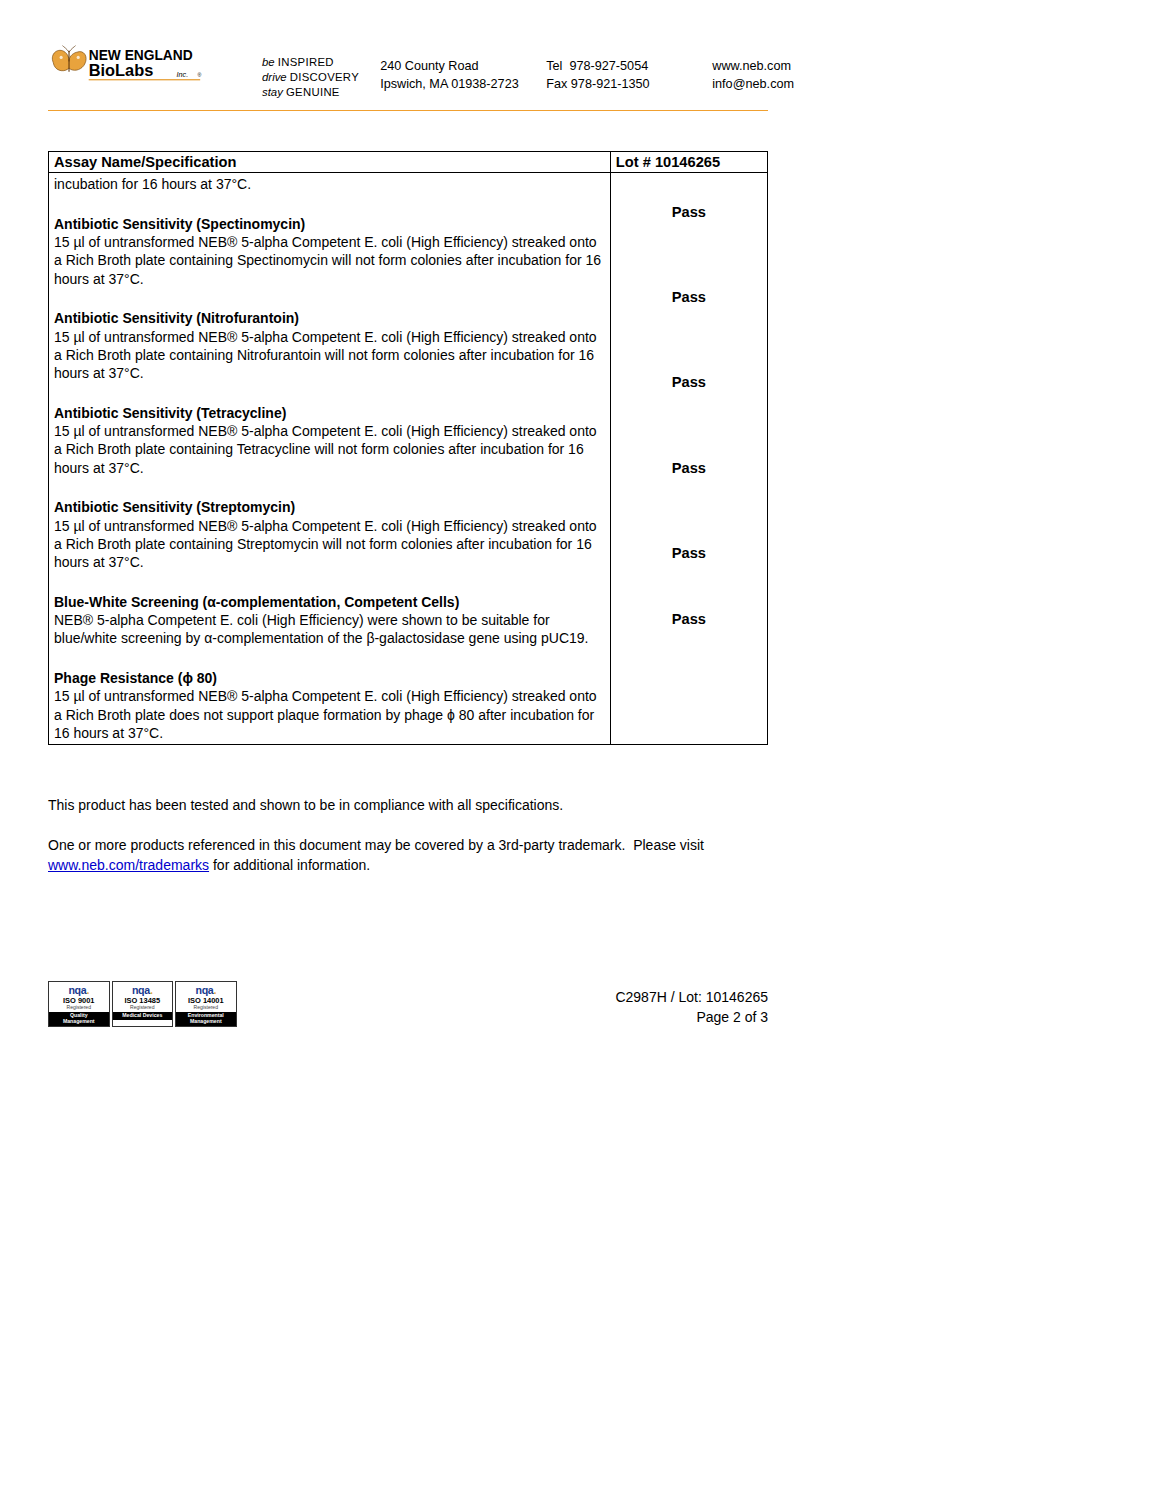NEW ENGLAND BioLabs Inc. ®
be INSPIRED
drive DISCOVERY
stay GENUINE
240 County Road
Ipswich, MA 01938-2723
Tel 978-927-5054
Fax 978-921-1350
www.neb.com
info@neb.com
| Assay Name/Specification | Lot # 10146265 |
| --- | --- |
| incubation for 16 hours at 37°C. Antibiotic Sensitivity (Spectinomycin) 15 µl of untransformed NEB® 5-alpha Competent E. coli (High Efficiency) streaked onto a Rich Broth plate containing Spectinomycin will not form colonies after incubation for 16 hours at 37°C. Antibiotic Sensitivity (Nitrofurantoin) 15 µl of untransformed NEB® 5-alpha Competent E. coli (High Efficiency) streaked onto a Rich Broth plate containing Nitrofurantoin will not form colonies after incubation for 16 hours at 37°C. Antibiotic Sensitivity (Tetracycline) 15 µl of untransformed NEB® 5-alpha Competent E. coli (High Efficiency) streaked onto a Rich Broth plate containing Tetracycline will not form colonies after incubation for 16 hours at 37°C. Antibiotic Sensitivity (Streptomycin) 15 µl of untransformed NEB® 5-alpha Competent E. coli (High Efficiency) streaked onto a Rich Broth plate containing Streptomycin will not form colonies after incubation for 16 hours at 37°C. Blue-White Screening (α-complementation, Competent Cells) NEB® 5-alpha Competent E. coli (High Efficiency) were shown to be suitable for blue/white screening by α-complementation of the β-galactosidase gene using pUC19. Phage Resistance (ϕ 80) 15 µl of untransformed NEB® 5-alpha Competent E. coli (High Efficiency) streaked onto a Rich Broth plate does not support plaque formation by phage ϕ 80 after incubation for 16 hours at 37°C. | Pass Pass Pass Pass Pass Pass |
This product has been tested and shown to be in compliance with all specifications.
One or more products referenced in this document may be covered by a 3rd-party trademark. Please visit www.neb.com/trademarks for additional information.
nqa.
ISO 9001
Registered
Quality
Management
nqa.
ISO 13485
Registered
Medical Devices
nqa.
ISO 14001
Registered
Environmental
Management
C2987H / Lot: 10146265
Page 2 of 3